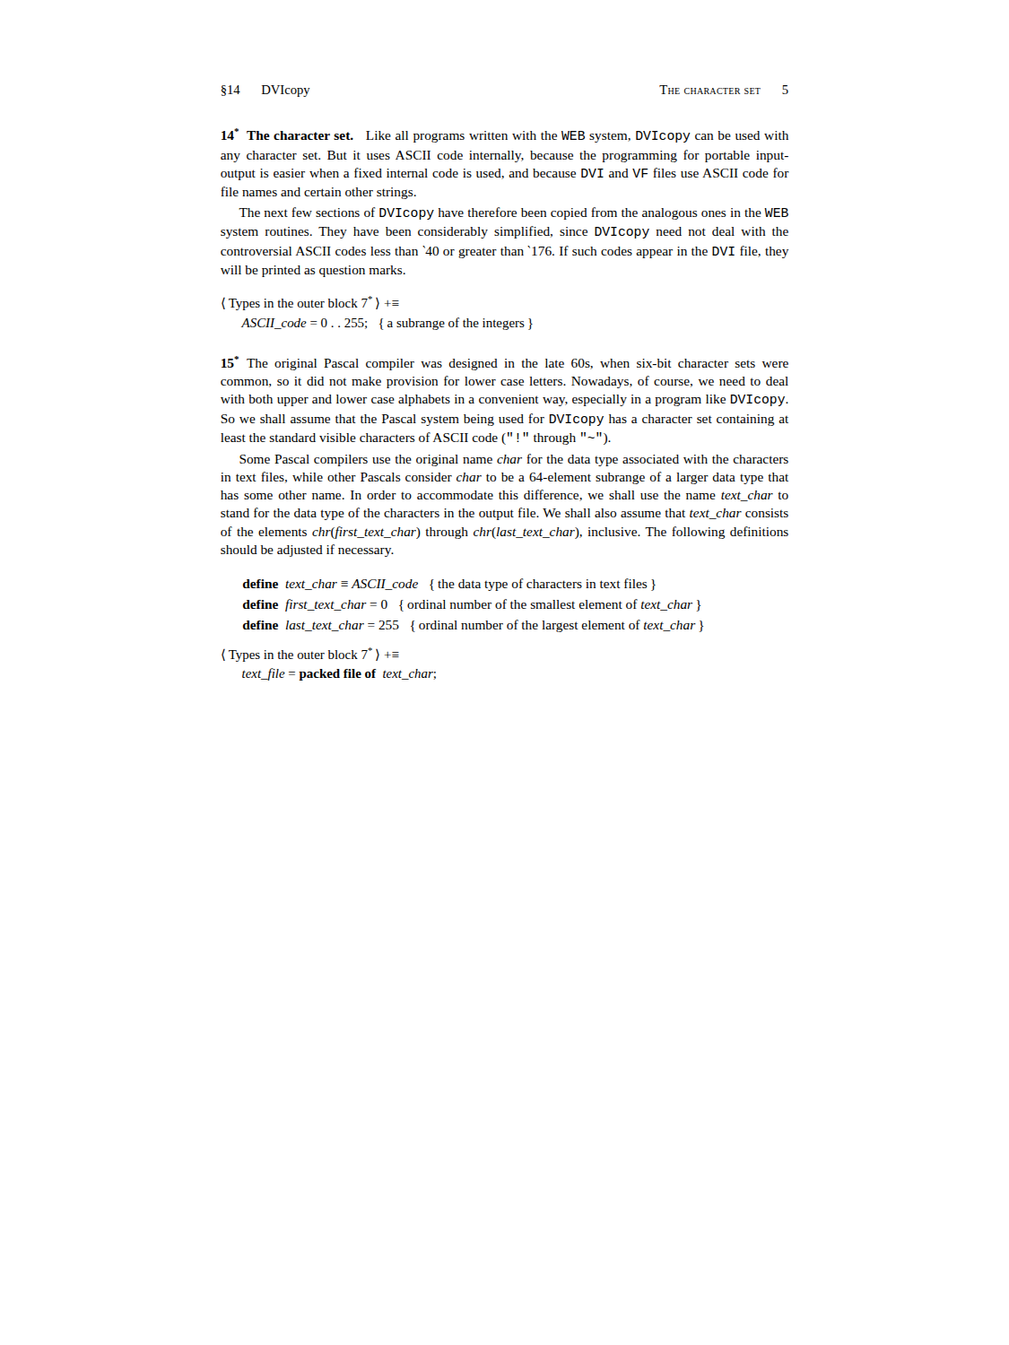§14 DVIcopy The character set 5
14*The character set. Like all programs written with the WEB system, DVIcopy can be used with any character set. But it uses ASCII code internally, because the programming for portable input-output is easier when a fixed internal code is used, and because DVI and VF files use ASCII code for file names and certain other strings.
The next few sections of DVIcopy have therefore been copied from the analogous ones in the WEB system routines. They have been considerably simplified, since DVIcopy need not deal with the controversial ASCII codes less than 40 or greater than 176. If such codes appear in the DVI file, they will be printed as question marks.
⟨ Types in the outer block 7* ⟩ +≡
ASCII_code = 0 . . 255; { a subrange of the integers }
15*The original Pascal compiler was designed in the late 60s, when six-bit character sets were common, so it did not make provision for lower case letters. Nowadays, of course, we need to deal with both upper and lower case alphabets in a convenient way, especially in a program like DVIcopy. So we shall assume that the Pascal system being used for DVIcopy has a character set containing at least the standard visible characters of ASCII code ("!" through "~").
Some Pascal compilers use the original name char for the data type associated with the characters in text files, while other Pascals consider char to be a 64-element subrange of a larger data type that has some other name. In order to accommodate this difference, we shall use the name text_char to stand for the data type of the characters in the output file. We shall also assume that text_char consists of the elements chr(first_text_char) through chr(last_text_char), inclusive. The following definitions should be adjusted if necessary.
define text_char ≡ ASCII_code { the data type of characters in text files }
define first_text_char = 0 { ordinal number of the smallest element of text_char }
define last_text_char = 255 { ordinal number of the largest element of text_char }
⟨ Types in the outer block 7* ⟩ +≡
text_file = packed file of text_char;